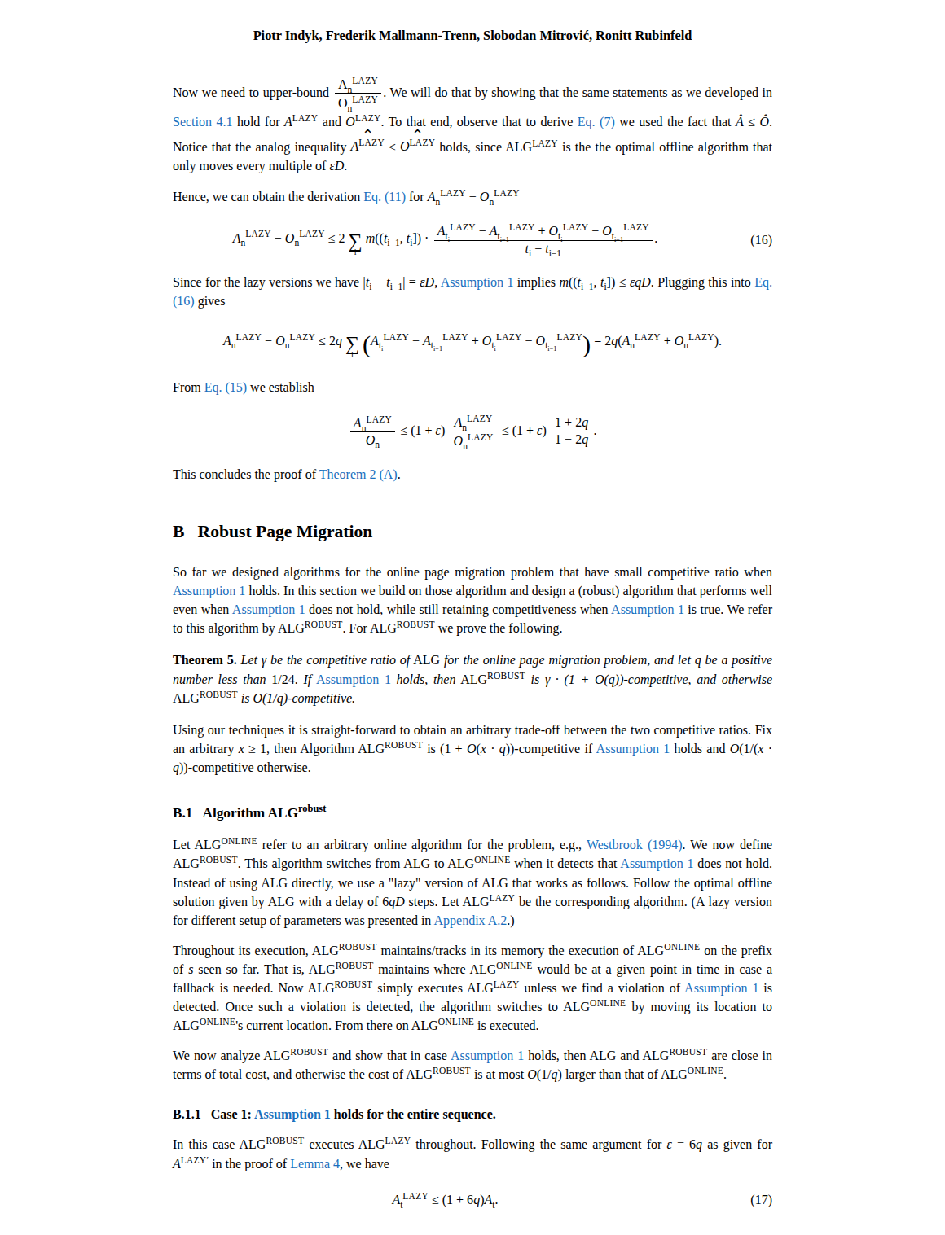Piotr Indyk, Frederik Mallmann-Trenn, Slobodan Mitrović, Ronitt Rubinfeld
Now we need to upper-bound AnLAZY OnLAZY. We will do that by showing that the same statements as we developed in Section 4.1 hold for ALAZY and OLAZY. To that end, observe that to derive Eq. (7) we used the fact that Â ≤ Ô. Notice that the analog inequality ALAZY ≤ OLAZY holds, since ALGLAZY is the the optimal offline algorithm that only moves every multiple of εD.
Hence, we can obtain the derivation Eq. (11) for AnLAZY − OnLAZY
AnLAZY − OnLAZY ≤ 2 ∑i m((ti−1, ti]) · AtiLAZY − Ati−1LAZY + OtiLAZY − Oti−1LAZY ti − ti−1 .
(16)
Since for the lazy versions we have |ti − ti−1| = εD, Assumption 1 implies m((ti−1, ti]) ≤ εqD. Plugging this into Eq. (16) gives
AnLAZY − OnLAZY ≤ 2q ∑i (AtiLAZY − Ati−1LAZY + OtiLAZY − Oti−1LAZY) = 2q(AnLAZY + OnLAZY).
From Eq. (15) we establish
AnLAZY On ≤ (1 + ε) AnLAZY OnLAZY ≤ (1 + ε) 1 + 2q 1 − 2q.
This concludes the proof of Theorem 2 (A).
B Robust Page Migration
So far we designed algorithms for the online page migration problem that have small competitive ratio when Assumption 1 holds. In this section we build on those algorithm and design a (robust) algorithm that performs well even when Assumption 1 does not hold, while still retaining competitiveness when Assumption 1 is true. We refer to this algorithm by ALGROBUST. For ALGROBUST we prove the following.
Theorem 5. Let γ be the competitive ratio of ALG for the online page migration problem, and let q be a positive number less than 1/24. If Assumption 1 holds, then ALGROBUST is γ · (1 + O(q))-competitive, and otherwise ALGROBUST is O(1/q)-competitive.
Using our techniques it is straight-forward to obtain an arbitrary trade-off between the two competitive ratios. Fix an arbitrary x ≥ 1, then Algorithm ALGROBUST is (1 + O(x · q))-competitive if Assumption 1 holds and O(1/(x · q))-competitive otherwise.
B.1 Algorithm ALGrobust
Let ALGONLINE refer to an arbitrary online algorithm for the problem, e.g., Westbrook (1994). We now define ALGROBUST. This algorithm switches from ALG to ALGONLINE when it detects that Assumption 1 does not hold. Instead of using ALG directly, we use a "lazy" version of ALG that works as follows. Follow the optimal offline solution given by ALG with a delay of 6qD steps. Let ALGLAZY be the corresponding algorithm. (A lazy version for different setup of parameters was presented in Appendix A.2.)
Throughout its execution, ALGROBUST maintains/tracks in its memory the execution of ALGONLINE on the prefix of s seen so far. That is, ALGROBUST maintains where ALGONLINE would be at a given point in time in case a fallback is needed. Now ALGROBUST simply executes ALGLAZY unless we find a violation of Assumption 1 is detected. Once such a violation is detected, the algorithm switches to ALGONLINE by moving its location to ALGONLINE's current location. From there on ALGONLINE is executed.
We now analyze ALGROBUST and show that in case Assumption 1 holds, then ALG and ALGROBUST are close in terms of total cost, and otherwise the cost of ALGROBUST is at most O(1/q) larger than that of ALGONLINE.
B.1.1 Case 1: Assumption 1 holds for the entire sequence.
In this case ALGROBUST executes ALGLAZY throughout. Following the same argument for ε = 6q as given for ALAZY′ in the proof of Lemma 4, we have
AtLAZY ≤ (1 + 6q)At.
(17)